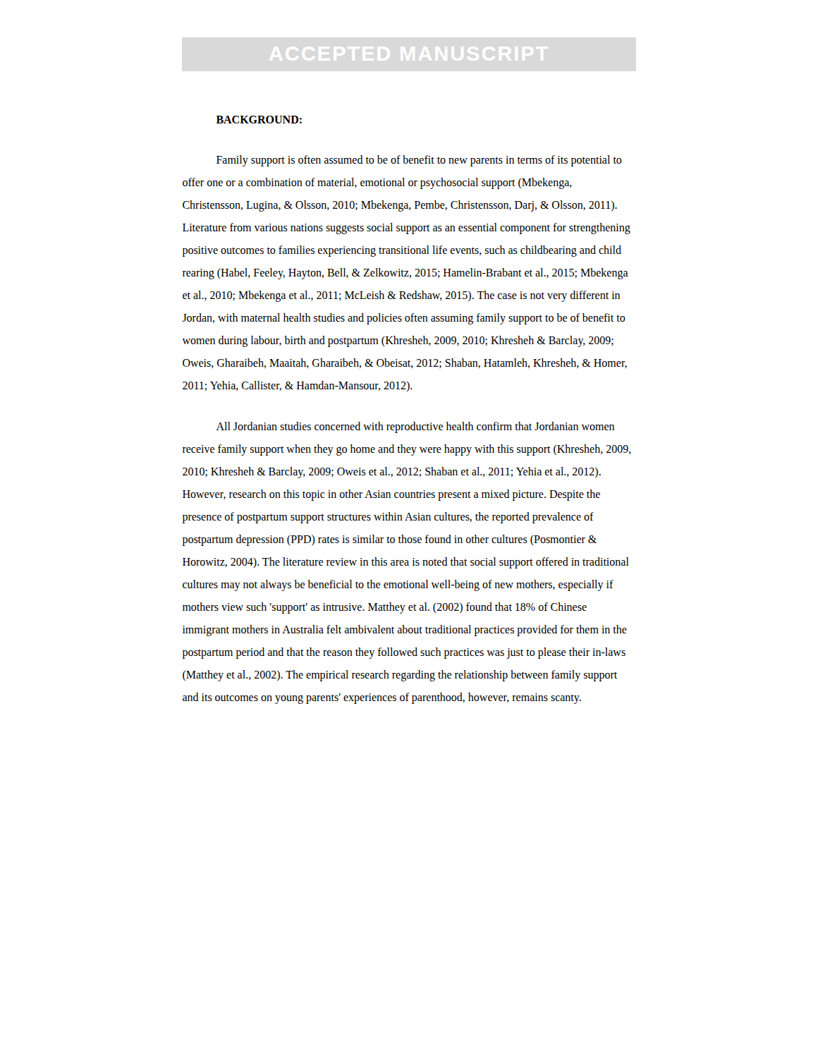ACCEPTED MANUSCRIPT
BACKGROUND:
Family support is often assumed to be of benefit to new parents in terms of its potential to offer one or a combination of material, emotional or psychosocial support (Mbekenga, Christensson, Lugina, & Olsson, 2010; Mbekenga, Pembe, Christensson, Darj, & Olsson, 2011). Literature from various nations suggests social support as an essential component for strengthening positive outcomes to families experiencing transitional life events, such as childbearing and child rearing (Habel, Feeley, Hayton, Bell, & Zelkowitz, 2015; Hamelin-Brabant et al., 2015; Mbekenga et al., 2010; Mbekenga et al., 2011; McLeish & Redshaw, 2015). The case is not very different in Jordan, with maternal health studies and policies often assuming family support to be of benefit to women during labour, birth and postpartum (Khresheh, 2009, 2010; Khresheh & Barclay, 2009; Oweis, Gharaibeh, Maaitah, Gharaibeh, & Obeisat, 2012; Shaban, Hatamleh, Khresheh, & Homer, 2011; Yehia, Callister, & Hamdan-Mansour, 2012).
All Jordanian studies concerned with reproductive health confirm that Jordanian women receive family support when they go home and they were happy with this support (Khresheh, 2009, 2010; Khresheh & Barclay, 2009; Oweis et al., 2012; Shaban et al., 2011; Yehia et al., 2012). However, research on this topic in other Asian countries present a mixed picture. Despite the presence of postpartum support structures within Asian cultures, the reported prevalence of postpartum depression (PPD) rates is similar to those found in other cultures (Posmontier & Horowitz, 2004). The literature review in this area is noted that social support offered in traditional cultures may not always be beneficial to the emotional well-being of new mothers, especially if mothers view such 'support' as intrusive. Matthey et al. (2002) found that 18% of Chinese immigrant mothers in Australia felt ambivalent about traditional practices provided for them in the postpartum period and that the reason they followed such practices was just to please their in-laws (Matthey et al., 2002). The empirical research regarding the relationship between family support and its outcomes on young parents' experiences of parenthood, however, remains scanty.